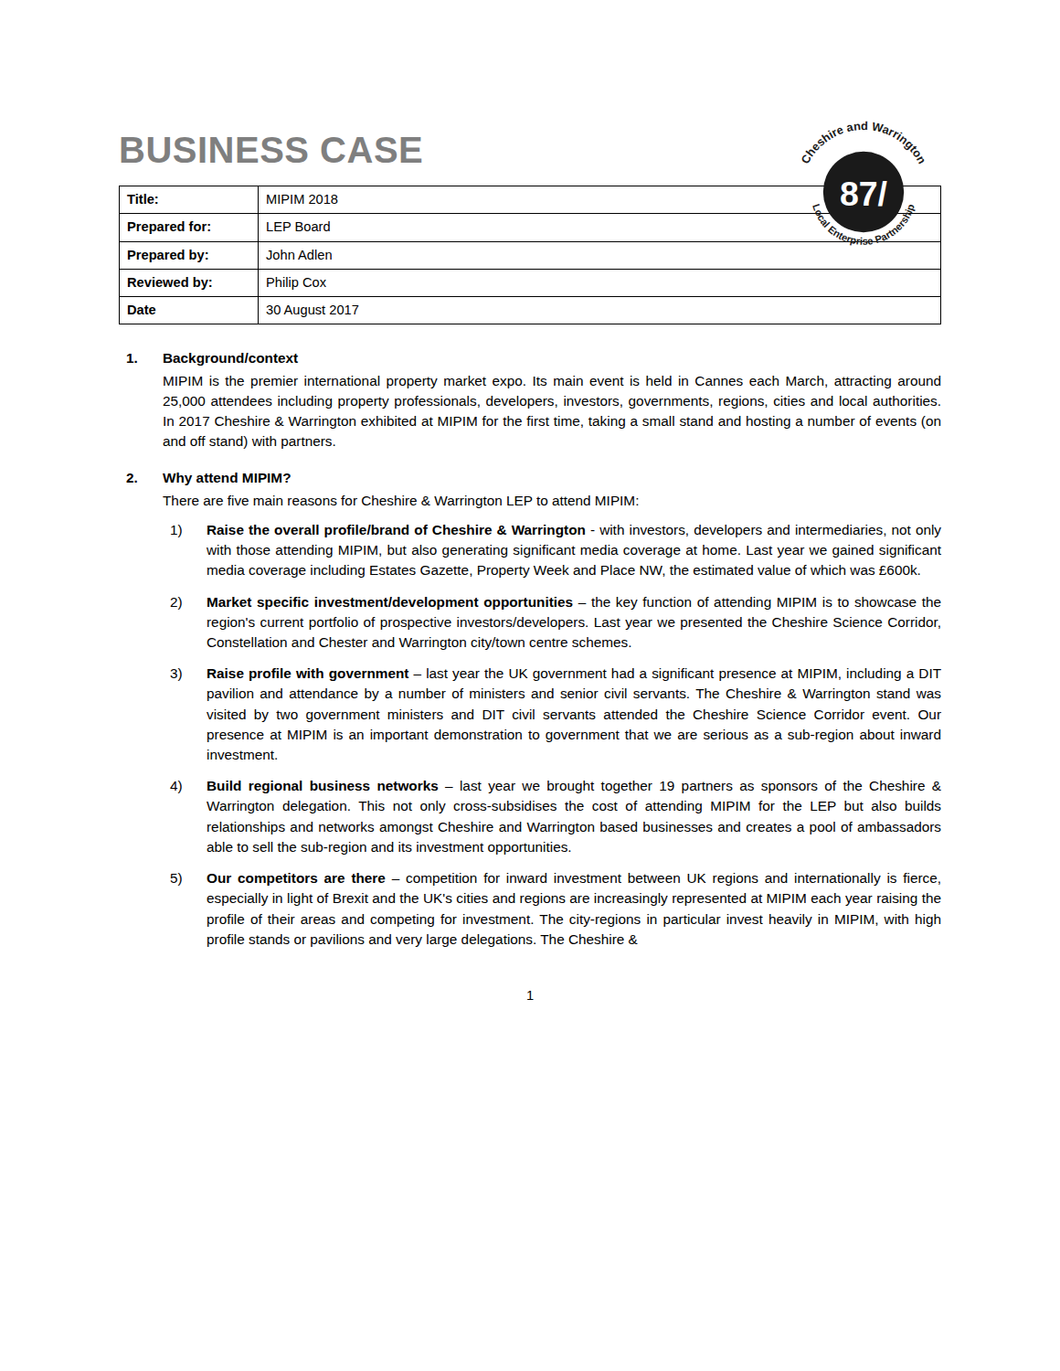87/ Cheshire and Warrington Local Enterprise Partnership
BUSINESS CASE
| Title: | MIPIM 2018 |
| Prepared for: | LEP Board |
| Prepared by: | John Adlen |
| Reviewed by: | Philip Cox |
| Date | 30 August 2017 |
Background/context
MIPIM is the premier international property market expo. Its main event is held in Cannes each March, attracting around 25,000 attendees including property professionals, developers, investors, governments, regions, cities and local authorities. In 2017 Cheshire & Warrington exhibited at MIPIM for the first time, taking a small stand and hosting a number of events (on and off stand) with partners.
Why attend MIPIM?
There are five main reasons for Cheshire & Warrington LEP to attend MIPIM:
Raise the overall profile/brand of Cheshire & Warrington - with investors, developers and intermediaries, not only with those attending MIPIM, but also generating significant media coverage at home. Last year we gained significant media coverage including Estates Gazette, Property Week and Place NW, the estimated value of which was £600k.
Market specific investment/development opportunities – the key function of attending MIPIM is to showcase the region's current portfolio of prospective investors/developers. Last year we presented the Cheshire Science Corridor, Constellation and Chester and Warrington city/town centre schemes.
Raise profile with government – last year the UK government had a significant presence at MIPIM, including a DIT pavilion and attendance by a number of ministers and senior civil servants. The Cheshire & Warrington stand was visited by two government ministers and DIT civil servants attended the Cheshire Science Corridor event. Our presence at MIPIM is an important demonstration to government that we are serious as a sub-region about inward investment.
Build regional business networks – last year we brought together 19 partners as sponsors of the Cheshire & Warrington delegation. This not only cross-subsidises the cost of attending MIPIM for the LEP but also builds relationships and networks amongst Cheshire and Warrington based businesses and creates a pool of ambassadors able to sell the sub-region and its investment opportunities.
Our competitors are there – competition for inward investment between UK regions and internationally is fierce, especially in light of Brexit and the UK's cities and regions are increasingly represented at MIPIM each year raising the profile of their areas and competing for investment. The city-regions in particular invest heavily in MIPIM, with high profile stands or pavilions and very large delegations. The Cheshire &
1